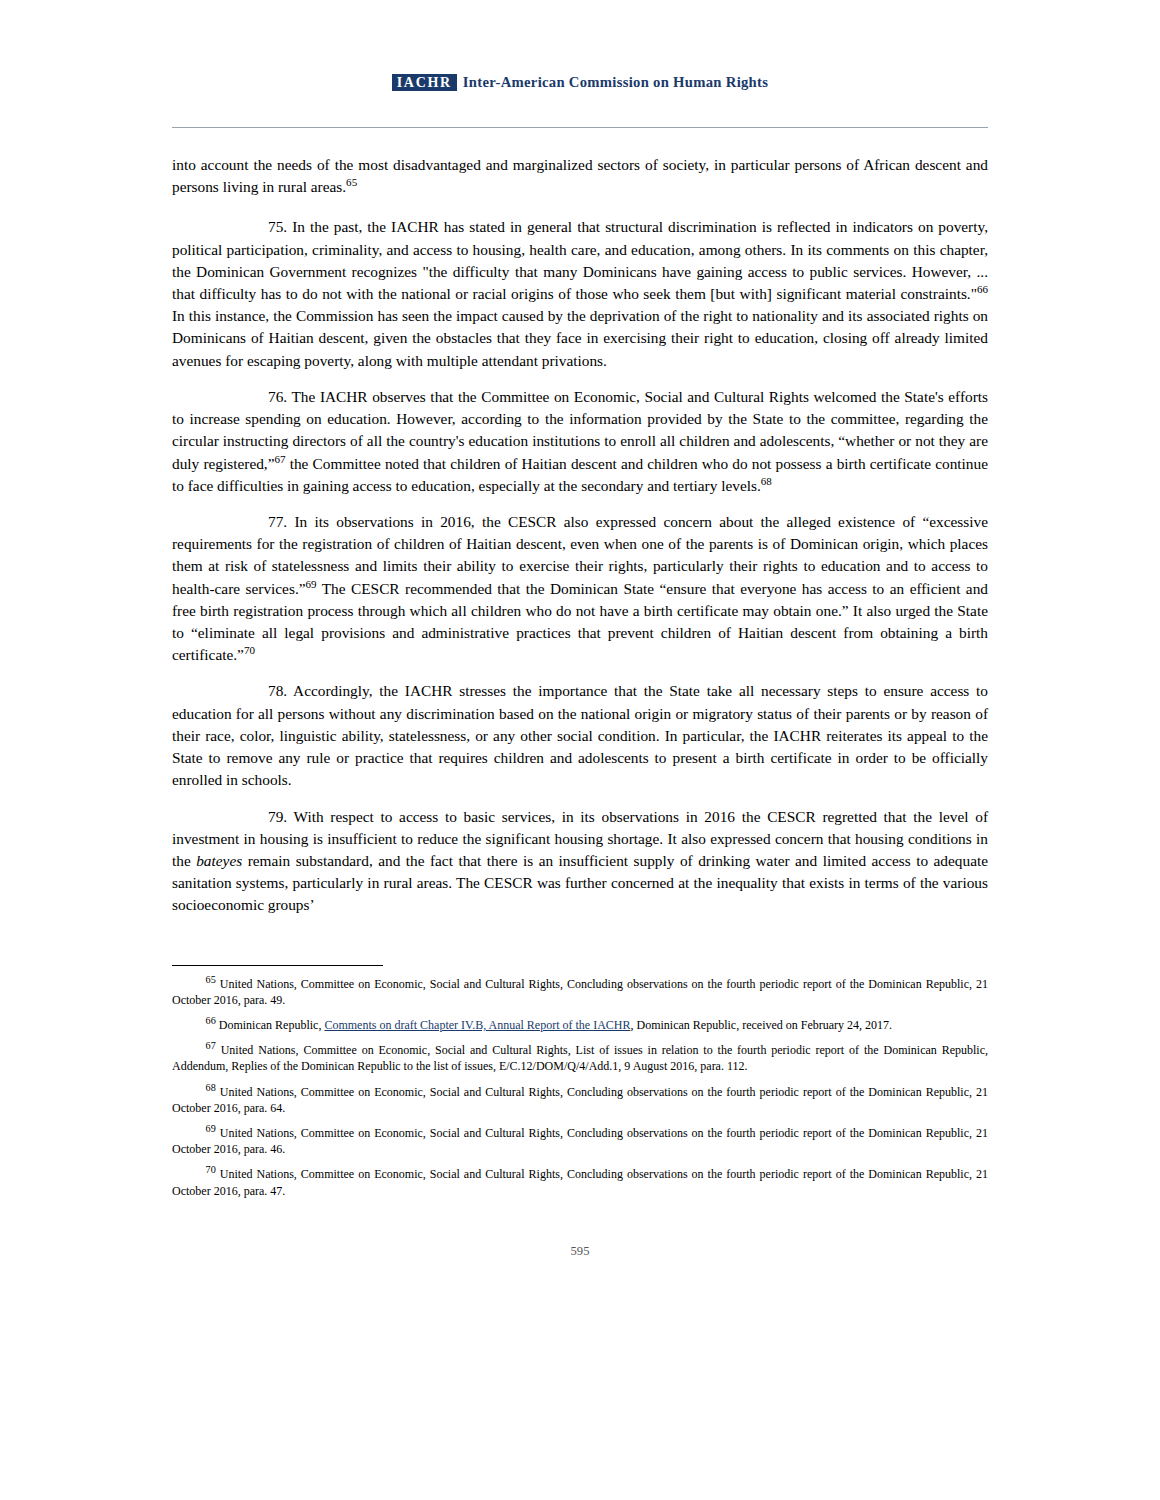IACHR Inter-American Commission on Human Rights
into account the needs of the most disadvantaged and marginalized sectors of society, in particular persons of African descent and persons living in rural areas.65
75. In the past, the IACHR has stated in general that structural discrimination is reflected in indicators on poverty, political participation, criminality, and access to housing, health care, and education, among others. In its comments on this chapter, the Dominican Government recognizes "the difficulty that many Dominicans have gaining access to public services. However, ... that difficulty has to do not with the national or racial origins of those who seek them [but with] significant material constraints."66 In this instance, the Commission has seen the impact caused by the deprivation of the right to nationality and its associated rights on Dominicans of Haitian descent, given the obstacles that they face in exercising their right to education, closing off already limited avenues for escaping poverty, along with multiple attendant privations.
76. The IACHR observes that the Committee on Economic, Social and Cultural Rights welcomed the State's efforts to increase spending on education. However, according to the information provided by the State to the committee, regarding the circular instructing directors of all the country's education institutions to enroll all children and adolescents, “whether or not they are duly registered,”67 the Committee noted that children of Haitian descent and children who do not possess a birth certificate continue to face difficulties in gaining access to education, especially at the secondary and tertiary levels.68
77. In its observations in 2016, the CESCR also expressed concern about the alleged existence of “excessive requirements for the registration of children of Haitian descent, even when one of the parents is of Dominican origin, which places them at risk of statelessness and limits their ability to exercise their rights, particularly their rights to education and to access to health-care services.”69 The CESCR recommended that the Dominican State “ensure that everyone has access to an efficient and free birth registration process through which all children who do not have a birth certificate may obtain one.” It also urged the State to “eliminate all legal provisions and administrative practices that prevent children of Haitian descent from obtaining a birth certificate.”70
78. Accordingly, the IACHR stresses the importance that the State take all necessary steps to ensure access to education for all persons without any discrimination based on the national origin or migratory status of their parents or by reason of their race, color, linguistic ability, statelessness, or any other social condition. In particular, the IACHR reiterates its appeal to the State to remove any rule or practice that requires children and adolescents to present a birth certificate in order to be officially enrolled in schools.
79. With respect to access to basic services, in its observations in 2016 the CESCR regretted that the level of investment in housing is insufficient to reduce the significant housing shortage. It also expressed concern that housing conditions in the bateyes remain substandard, and the fact that there is an insufficient supply of drinking water and limited access to adequate sanitation systems, particularly in rural areas. The CESCR was further concerned at the inequality that exists in terms of the various socioeconomic groups’
65 United Nations, Committee on Economic, Social and Cultural Rights, Concluding observations on the fourth periodic report of the Dominican Republic, 21 October 2016, para. 49.
66 Dominican Republic, Comments on draft Chapter IV.B, Annual Report of the IACHR, Dominican Republic, received on February 24, 2017.
67 United Nations, Committee on Economic, Social and Cultural Rights, List of issues in relation to the fourth periodic report of the Dominican Republic, Addendum, Replies of the Dominican Republic to the list of issues, E/C.12/DOM/Q/4/Add.1, 9 August 2016, para. 112.
68 United Nations, Committee on Economic, Social and Cultural Rights, Concluding observations on the fourth periodic report of the Dominican Republic, 21 October 2016, para. 64.
69 United Nations, Committee on Economic, Social and Cultural Rights, Concluding observations on the fourth periodic report of the Dominican Republic, 21 October 2016, para. 46.
70 United Nations, Committee on Economic, Social and Cultural Rights, Concluding observations on the fourth periodic report of the Dominican Republic, 21 October 2016, para. 47.
595